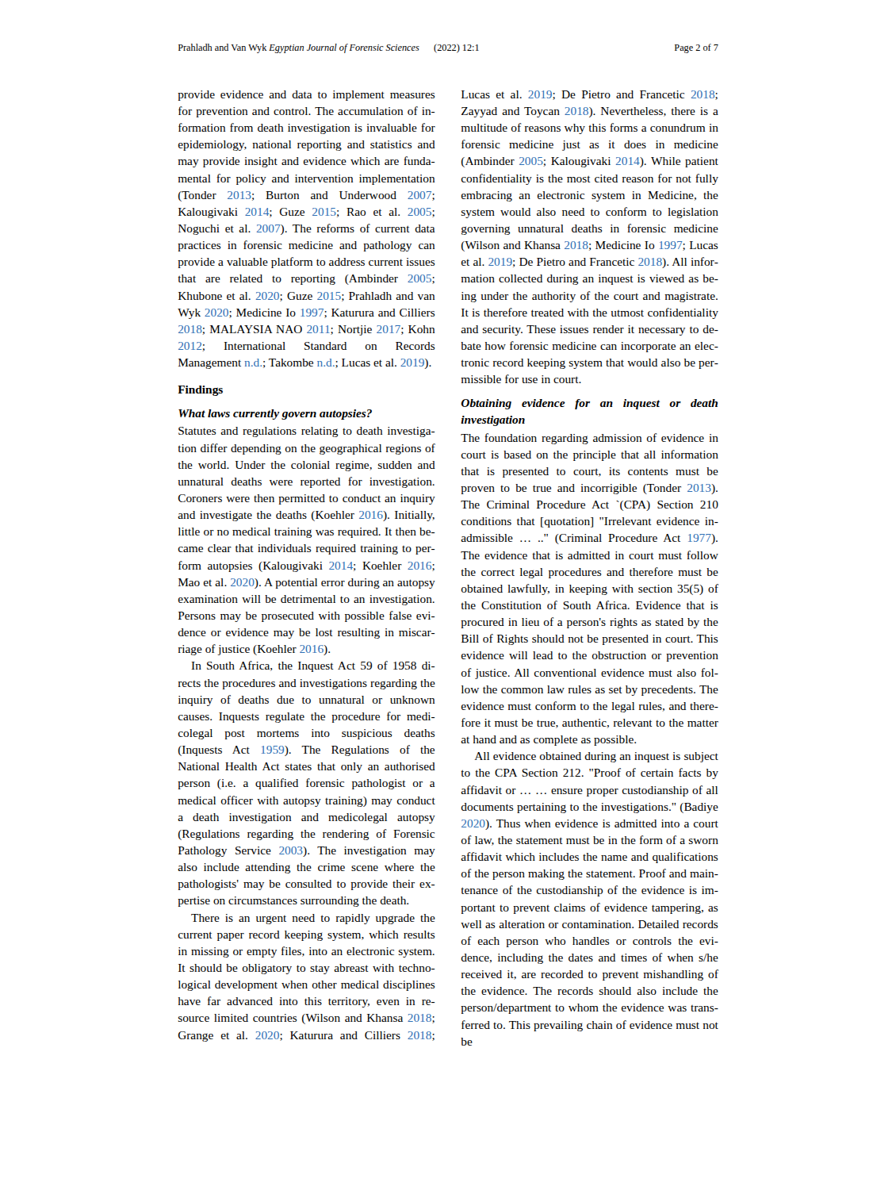Prahladh and Van Wyk Egyptian Journal of Forensic Sciences (2022) 12:1
Page 2 of 7
provide evidence and data to implement measures for prevention and control. The accumulation of information from death investigation is invaluable for epidemiology, national reporting and statistics and may provide insight and evidence which are fundamental for policy and intervention implementation (Tonder 2013; Burton and Underwood 2007; Kalougivaki 2014; Guze 2015; Rao et al. 2005; Noguchi et al. 2007). The reforms of current data practices in forensic medicine and pathology can provide a valuable platform to address current issues that are related to reporting (Ambinder 2005; Khubone et al. 2020; Guze 2015; Prahladh and van Wyk 2020; Medicine Io 1997; Katurura and Cilliers 2018; MALAYSIA NAO 2011; Nortjie 2017; Kohn 2012; International Standard on Records Management n.d.; Takombe n.d.; Lucas et al. 2019).
Findings
What laws currently govern autopsies?
Statutes and regulations relating to death investigation differ depending on the geographical regions of the world. Under the colonial regime, sudden and unnatural deaths were reported for investigation. Coroners were then permitted to conduct an inquiry and investigate the deaths (Koehler 2016). Initially, little or no medical training was required. It then became clear that individuals required training to perform autopsies (Kalougivaki 2014; Koehler 2016; Mao et al. 2020). A potential error during an autopsy examination will be detrimental to an investigation. Persons may be prosecuted with possible false evidence or evidence may be lost resulting in miscarriage of justice (Koehler 2016).
In South Africa, the Inquest Act 59 of 1958 directs the procedures and investigations regarding the inquiry of deaths due to unnatural or unknown causes. Inquests regulate the procedure for medicolegal post mortems into suspicious deaths (Inquests Act 1959). The Regulations of the National Health Act states that only an authorised person (i.e. a qualified forensic pathologist or a medical officer with autopsy training) may conduct a death investigation and medicolegal autopsy (Regulations regarding the rendering of Forensic Pathology Service 2003). The investigation may also include attending the crime scene where the pathologists' may be consulted to provide their expertise on circumstances surrounding the death.
There is an urgent need to rapidly upgrade the current paper record keeping system, which results in missing or empty files, into an electronic system. It should be obligatory to stay abreast with technological development when other medical disciplines have far advanced into this territory, even in resource limited countries (Wilson and Khansa 2018; Grange et al. 2020; Katurura and Cilliers 2018; Lucas et al. 2019; De Pietro and Francetic 2018; Zayyad and Toycan 2018). Nevertheless, there is a multitude of reasons why this forms a conundrum in forensic medicine just as it does in medicine (Ambinder 2005; Kalougivaki 2014). While patient confidentiality is the most cited reason for not fully embracing an electronic system in Medicine, the system would also need to conform to legislation governing unnatural deaths in forensic medicine (Wilson and Khansa 2018; Medicine Io 1997; Lucas et al. 2019; De Pietro and Francetic 2018). All information collected during an inquest is viewed as being under the authority of the court and magistrate. It is therefore treated with the utmost confidentiality and security. These issues render it necessary to debate how forensic medicine can incorporate an electronic record keeping system that would also be permissible for use in court.
Obtaining evidence for an inquest or death investigation
The foundation regarding admission of evidence in court is based on the principle that all information that is presented to court, its contents must be proven to be true and incorrigible (Tonder 2013). The Criminal Procedure Act `(CPA) Section 210 conditions that [quotation] "Irrelevant evidence inadmissible … .." (Criminal Procedure Act 1977). The evidence that is admitted in court must follow the correct legal procedures and therefore must be obtained lawfully, in keeping with section 35(5) of the Constitution of South Africa. Evidence that is procured in lieu of a person's rights as stated by the Bill of Rights should not be presented in court. This evidence will lead to the obstruction or prevention of justice. All conventional evidence must also follow the common law rules as set by precedents. The evidence must conform to the legal rules, and therefore it must be true, authentic, relevant to the matter at hand and as complete as possible.
All evidence obtained during an inquest is subject to the CPA Section 212. "Proof of certain facts by affidavit or … … ensure proper custodianship of all documents pertaining to the investigations." (Badiye 2020). Thus when evidence is admitted into a court of law, the statement must be in the form of a sworn affidavit which includes the name and qualifications of the person making the statement. Proof and maintenance of the custodianship of the evidence is important to prevent claims of evidence tampering, as well as alteration or contamination. Detailed records of each person who handles or controls the evidence, including the dates and times of when s/he received it, are recorded to prevent mishandling of the evidence. The records should also include the person/department to whom the evidence was transferred to. This prevailing chain of evidence must not be